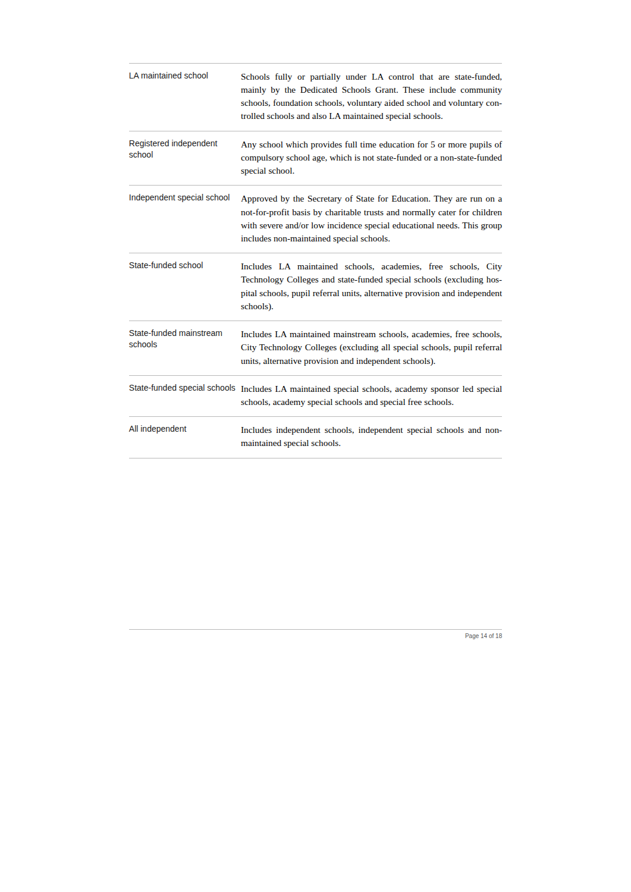| LA maintained school | Schools fully or partially under LA control that are state-funded, mainly by the Dedicated Schools Grant. These include community schools, foundation schools, voluntary aided school and voluntary controlled schools and also LA maintained special schools. |
| Registered independent school | Any school which provides full time education for 5 or more pupils of compulsory school age, which is not state-funded or a non-state-funded special school. |
| Independent special school | Approved by the Secretary of State for Education. They are run on a not-for-profit basis by charitable trusts and normally cater for children with severe and/or low incidence special educational needs. This group includes non-maintained special schools. |
| State-funded school | Includes LA maintained schools, academies, free schools, City Technology Colleges and state-funded special schools (excluding hospital schools, pupil referral units, alternative provision and independent schools). |
| State-funded mainstream schools | Includes LA maintained mainstream schools, academies, free schools, City Technology Colleges (excluding all special schools, pupil referral units, alternative provision and independent schools). |
| State-funded special schools | Includes LA maintained special schools, academy sponsor led special schools, academy special schools and special free schools. |
| All independent | Includes independent schools, independent special schools and non-maintained special schools. |
Page 14 of 18